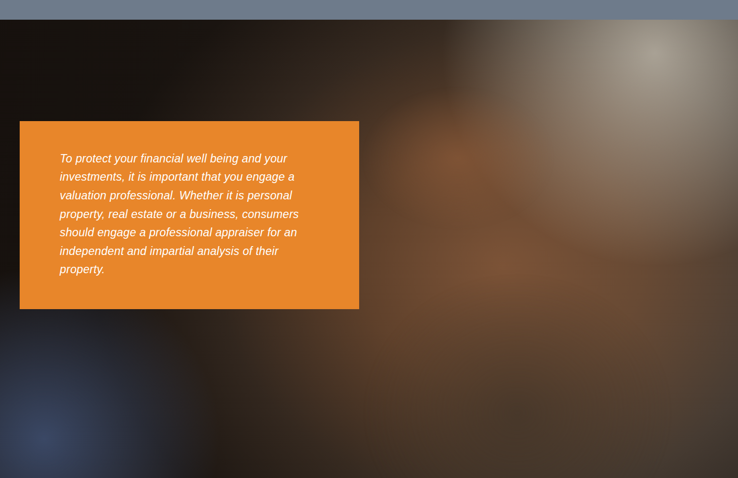To protect your financial well being and your investments, it is important that you engage a valuation professional. Whether it is personal property, real estate or a business, consumers should engage a professional appraiser for an independent and impartial analysis of their property.